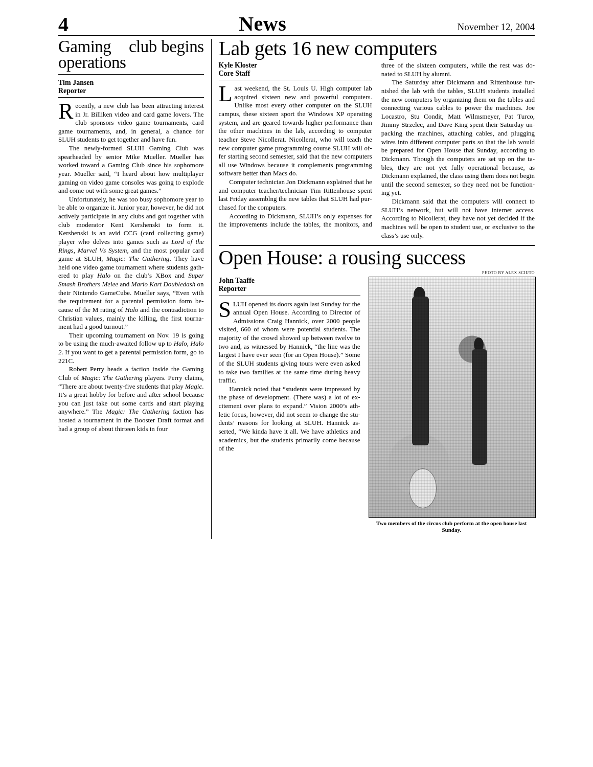4
News
November 12, 2004
Gaming club begins operations
Tim Jansen Reporter
Recently, a new club has been attracting interest in Jr. Billiken video and card game lovers. The club sponsors video game tournaments, card game tournaments, and, in general, a chance for SLUH students to get together and have fun.
The newly-formed SLUH Gaming Club was spearheaded by senior Mike Mueller. Mueller has worked toward a Gaming Club since his sophomore year. Mueller said, “I heard about how multiplayer gaming on video game consoles was going to explode and come out with some great games.”
Unfortunately, he was too busy sophomore year to be able to organize it. Junior year, however, he did not actively participate in any clubs and got together with club moderator Kent Kershenski to form it. Kershenski is an avid CCG (card collecting game) player who delves into games such as Lord of the Rings, Marvel Vs System, and the most popular card game at SLUH, Magic: The Gathering. They have held one video game tournament where students gathered to play Halo on the club’s XBox and Super Smash Brothers Melee and Mario Kart Doubledash on their Nintendo GameCube. Mueller says, “Even with the requirement for a parental permission form because of the M rating of Halo and the contradiction to Christian values, mainly the killing, the first tournament had a good turnout.”
Their upcoming tournament on Nov. 19 is going to be using the much-awaited follow up to Halo, Halo 2. If you want to get a parental permission form, go to 221C.
Robert Perry heads a faction inside the Gaming Club of Magic: The Gathering players. Perry claims, “There are about twenty-five students that play Magic. It’s a great hobby for before and after school because you can just take out some cards and start playing anywhere.” The Magic: The Gathering faction has hosted a tournament in the Booster Draft format and had a group of about thirteen kids in four
Lab gets 16 new computers
Kyle Kloster Core Staff
Last weekend, the St. Louis U. High computer lab acquired sixteen new and powerful computers. Unlike most every other computer on the SLUH campus, these sixteen sport the Windows XP operating system, and are geared towards higher performance than the other machines in the lab, according to computer teacher Steve Nicollerat. Nicollerat, who will teach the new computer game programming course SLUH will offer starting second semester, said that the new computers all use Windows because it complements programming software better than Macs do.
Computer technician Jon Dickmann explained that he and computer teacher/technician Tim Rittenhouse spent last Friday assemblng the new tables that SLUH had purchased for the computers.
According to Dickmann, SLUH’s only expenses for the improvements include the tables, the monitors, and three of the sixteen computers, while the rest was donated to SLUH by alumni.
The Saturday after Dickmann and Rittenhouse furnished the lab with the tables, SLUH students installed the new computers by organizing them on the tables and connecting various cables to power the machines. Joe Locastro, Stu Condit, Matt Wilmsmeyer, Pat Turco, Jimmy Strzelec, and Dave King spent their Saturday unpacking the machines, attaching cables, and plugging wires into different computer parts so that the lab would be prepared for Open House that Sunday, according to Dickmann. Though the computers are set up on the tables, they are not yet fully operational because, as Dickmann explained, the class using them does not begin until the second semester, so they need not be functioning yet.
Dickmann said that the computers will connect to SLUH’s network, but will not have internet access. According to Nicollerat, they have not yet decided if the machines will be open to student use, or exclusive to the class’s use only.
Open House: a rousing success
PHOTO BY ALEX SCIUTO
John Taaffe Reporter
SLUH opened its doors again last Sunday for the annual Open House. According to Director of Admissions Craig Hannick, over 2000 people visited, 660 of whom were potential students. The majority of the crowd showed up between twelve to two and, as witnessed by Hannick, “the line was the largest I have ever seen (for an Open House).” Some of the SLUH students giving tours were even asked to take two families at the same time during heavy traffic.
Hannick noted that “students were impressed by the phase of development. (There was) a lot of excitement over plans to expand.” Vision 2000’s athletic focus, however, did not seem to change the students’ reasons for looking at SLUH. Hannick asserted, “We kinda have it all. We have athletics and academics, but the students primarily come because of the
Two members of the circus club perform at the open house last Sunday.